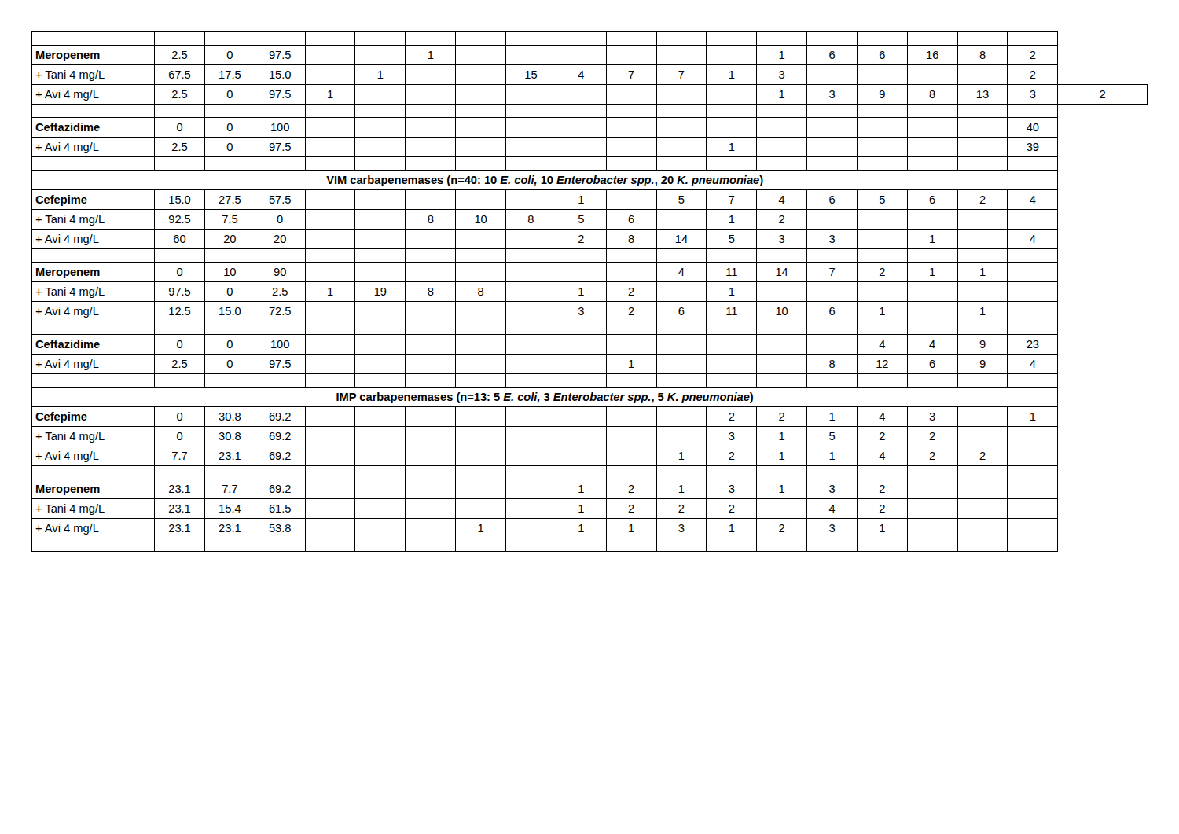| Meropenem | 2.5 | 0 | 97.5 | | | 1 | | | | | | | 1 | 6 | 6 | 16 | 8 | 2 |
| + Tani 4 mg/L | 67.5 | 17.5 | 15.0 | | 1 | | | 15 | 4 | 7 | 7 | 1 | 3 | | | | | 2 |
| + Avi 4 mg/L | 2.5 | 0 | 97.5 | 1 | | | | | | | | | 1 | 3 | 9 | 8 | 13 | 3 | 2 |
| Ceftazidime | 0 | 0 | 100 | | | | | | | | | | | | | | | 40 |
| + Avi 4 mg/L | 2.5 | 0 | 97.5 | | | | | | | | | 1 | | | | | | 39 |
| VIM carbapenemases (n=40: 10 E. coli, 10 Enterobacter spp. , 20 K. pneumoniae ) |
| Cefepime | 15.0 | 27.5 | 57.5 | | | | | | 1 | | 5 | 7 | 4 | 6 | 5 | 6 | 2 | 4 |
| + Tani 4 mg/L | 92.5 | 7.5 | 0 | | | 8 | 10 | 8 | 5 | 6 | | 1 | 2 | | | | | |
| + Avi 4 mg/L | 60 | 20 | 20 | | | | | | 2 | 8 | 14 | 5 | 3 | 3 | | 1 | | 4 |
| Meropenem | 0 | 10 | 90 | | | | | | | | 4 | 11 | 14 | 7 | 2 | 1 | 1 | |
| + Tani 4 mg/L | 97.5 | 0 | 2.5 | 1 | 19 | 8 | 8 | | 1 | 2 | | 1 | | | | | | |
| + Avi 4 mg/L | 12.5 | 15.0 | 72.5 | | | | | | 3 | 2 | 6 | 11 | 10 | 6 | 1 | | 1 | |
| Ceftazidime | 0 | 0 | 100 | | | | | | | | | | | | 4 | 4 | 9 | 23 |
| + Avi 4 mg/L | 2.5 | 0 | 97.5 | | | | | | | 1 | | | | 8 | 12 | 6 | 9 | 4 |
| IMP carbapenemases (n=13: 5 E. coli, 3 Enterobacter spp. , 5 K. pneumoniae ) |
| Cefepime | 0 | 30.8 | 69.2 | | | | | | | | | 2 | 2 | 1 | 4 | 3 | | 1 |
| + Tani 4 mg/L | 0 | 30.8 | 69.2 | | | | | | | | | 3 | 1 | 5 | 2 | 2 | | |
| + Avi 4 mg/L | 7.7 | 23.1 | 69.2 | | | | | | | | 1 | 2 | 1 | 1 | 4 | 2 | 2 | |
| Meropenem | 23.1 | 7.7 | 69.2 | | | | | | 1 | 2 | 1 | 3 | 1 | 3 | 2 | | | |
| + Tani 4 mg/L | 23.1 | 15.4 | 61.5 | | | | | | 1 | 2 | 2 | 2 | | 4 | 2 | | | |
| + Avi 4 mg/L | 23.1 | 23.1 | 53.8 | | | | 1 | | 1 | 1 | 3 | 1 | 2 | 3 | 1 | | | |